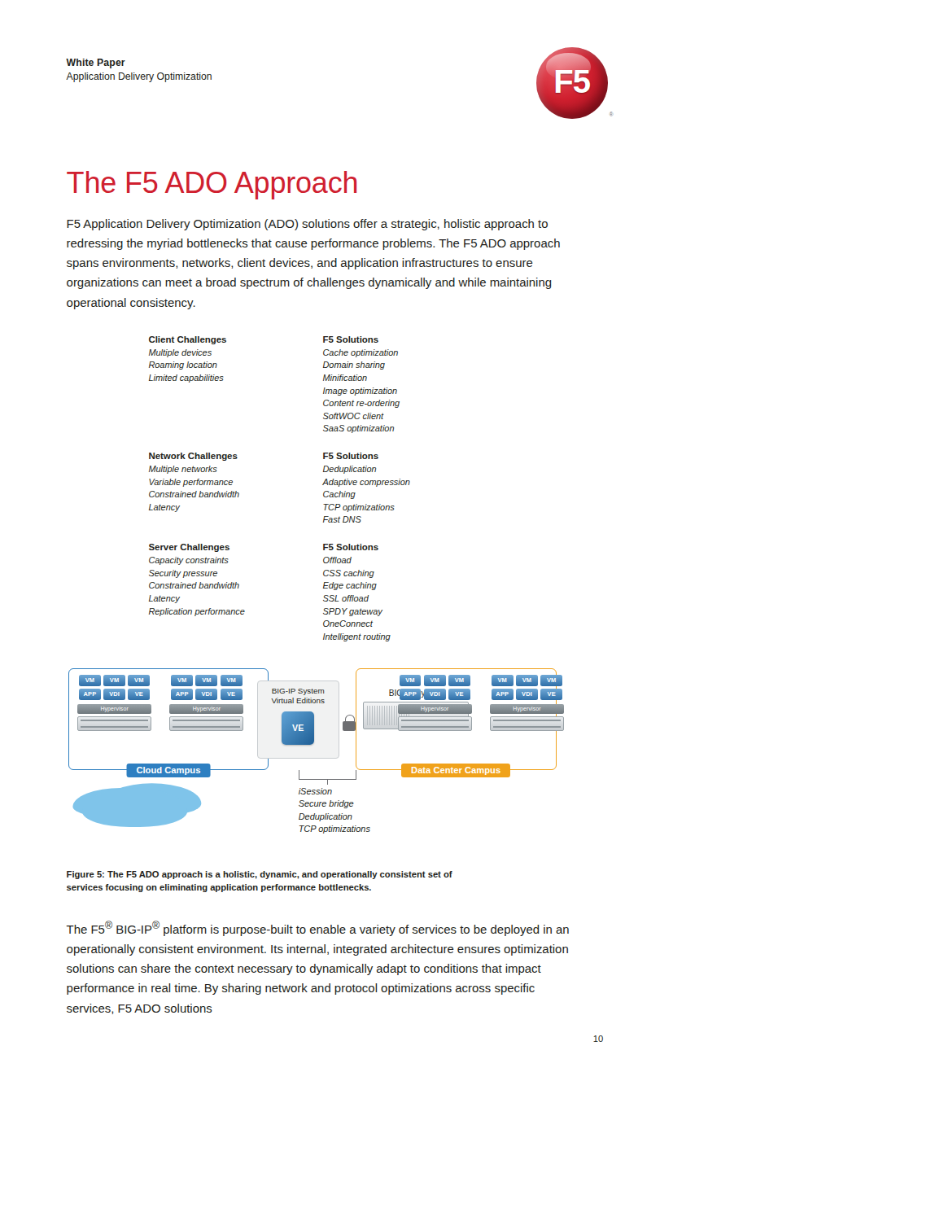White Paper
Application Delivery Optimization
F5
®
The F5 ADO Approach
F5 Application Delivery Optimization (ADO) solutions offer a strategic, holistic approach to redressing the myriad bottlenecks that cause performance problems. The F5 ADO approach spans environments, networks, client devices, and application infrastructures to ensure organizations can meet a broad spectrum of challenges dynamically and while maintaining operational consistency.
Client Challenges
Multiple devices
Roaming location
Limited capabilities
F5 Solutions
Cache optimization
Domain sharing
Minification
Image optimization
Content re-ordering
SoftWOC client
SaaS optimization
Network Challenges
Multiple networks
Variable performance
Constrained bandwidth
Latency
F5 Solutions
Deduplication
Adaptive compression
Caching
TCP optimizations
Fast DNS
Server Challenges
Capacity constraints
Security pressure
Constrained bandwidth
Latency
Replication performance
F5 Solutions
Offload
CSS caching
Edge caching
SSL offload
SPDY gateway
OneConnect
Intelligent routing
Cloud Campus
Data Center Campus
VM
VM
VM
APP
VDI
VE
Hypervisor
VM
VM
VM
APP
VDI
VE
Hypervisor
BIG-IP System
Virtual Editions
VE
BIG-IP System
VM
VM
VM
APP
VDI
VE
Hypervisor
VM
VM
VM
APP
VDI
VE
Hypervisor
iSession
Secure bridge
Deduplication
TCP optimizations
Figure 5: The F5 ADO approach is a holistic, dynamic, and operationally consistent set of services focusing on eliminating application performance bottlenecks.
The F5® BIG-IP® platform is purpose-built to enable a variety of services to be deployed in an operationally consistent environment. Its internal, integrated architecture ensures optimization solutions can share the context necessary to dynamically adapt to conditions that impact performance in real time. By sharing network and protocol optimizations across specific services, F5 ADO solutions
10